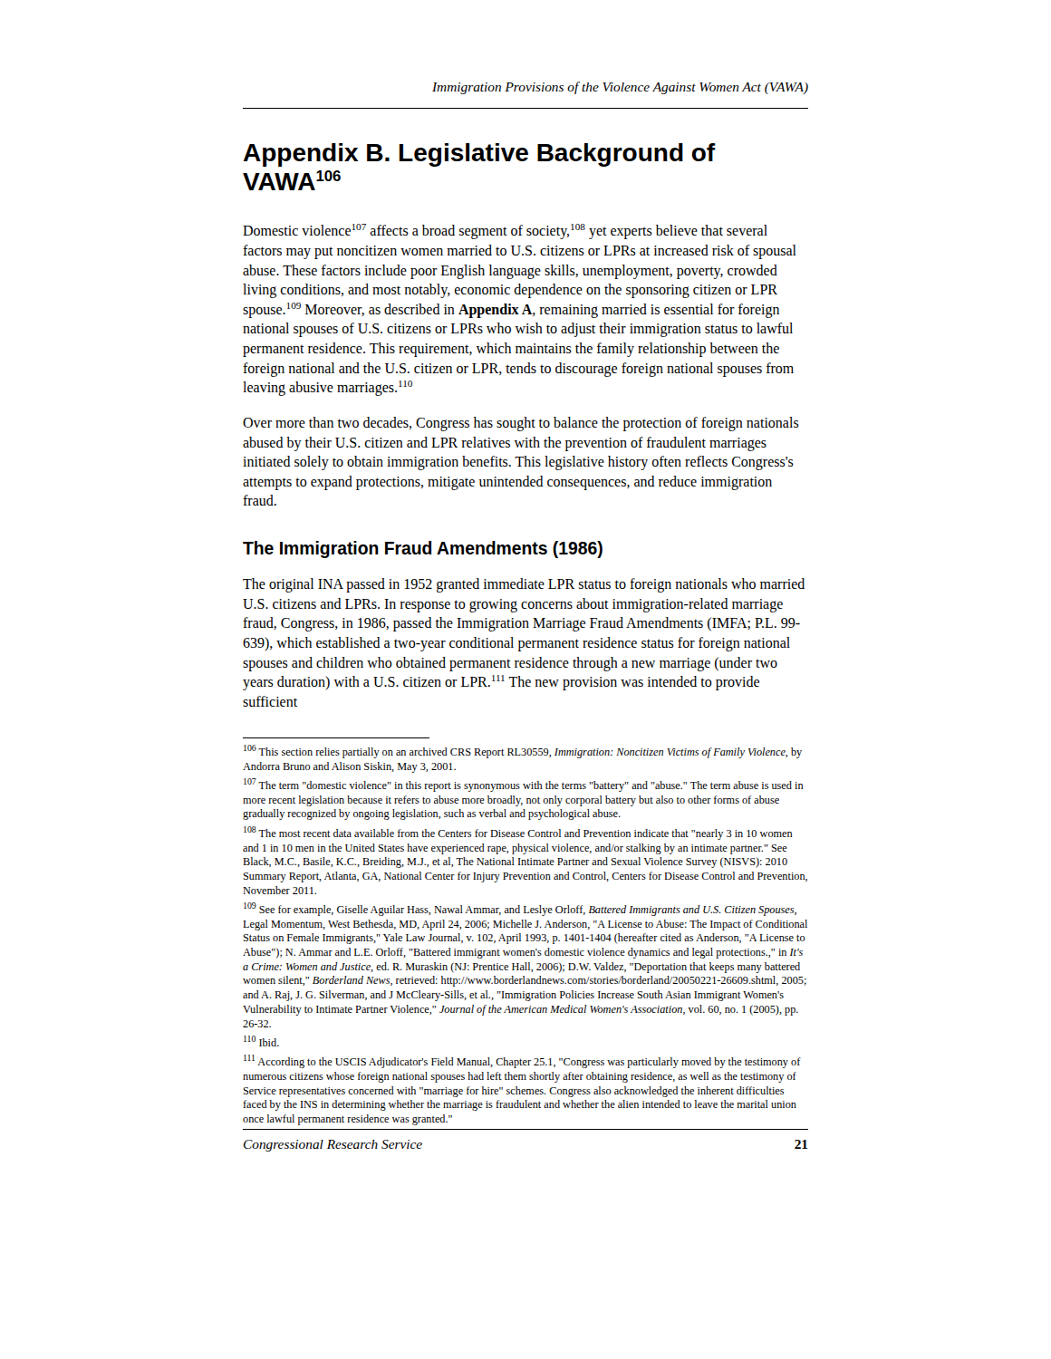Immigration Provisions of the Violence Against Women Act (VAWA)
Appendix B. Legislative Background of VAWA106
Domestic violence107 affects a broad segment of society,108 yet experts believe that several factors may put noncitizen women married to U.S. citizens or LPRs at increased risk of spousal abuse. These factors include poor English language skills, unemployment, poverty, crowded living conditions, and most notably, economic dependence on the sponsoring citizen or LPR spouse.109 Moreover, as described in Appendix A, remaining married is essential for foreign national spouses of U.S. citizens or LPRs who wish to adjust their immigration status to lawful permanent residence. This requirement, which maintains the family relationship between the foreign national and the U.S. citizen or LPR, tends to discourage foreign national spouses from leaving abusive marriages.110
Over more than two decades, Congress has sought to balance the protection of foreign nationals abused by their U.S. citizen and LPR relatives with the prevention of fraudulent marriages initiated solely to obtain immigration benefits. This legislative history often reflects Congress's attempts to expand protections, mitigate unintended consequences, and reduce immigration fraud.
The Immigration Fraud Amendments (1986)
The original INA passed in 1952 granted immediate LPR status to foreign nationals who married U.S. citizens and LPRs. In response to growing concerns about immigration-related marriage fraud, Congress, in 1986, passed the Immigration Marriage Fraud Amendments (IMFA; P.L. 99-639), which established a two-year conditional permanent residence status for foreign national spouses and children who obtained permanent residence through a new marriage (under two years duration) with a U.S. citizen or LPR.111 The new provision was intended to provide sufficient
106 This section relies partially on an archived CRS Report RL30559, Immigration: Noncitizen Victims of Family Violence, by Andorra Bruno and Alison Siskin, May 3, 2001.
107 The term "domestic violence" in this report is synonymous with the terms "battery" and "abuse." The term abuse is used in more recent legislation because it refers to abuse more broadly, not only corporal battery but also to other forms of abuse gradually recognized by ongoing legislation, such as verbal and psychological abuse.
108 The most recent data available from the Centers for Disease Control and Prevention indicate that "nearly 3 in 10 women and 1 in 10 men in the United States have experienced rape, physical violence, and/or stalking by an intimate partner." See Black, M.C., Basile, K.C., Breiding, M.J., et al, The National Intimate Partner and Sexual Violence Survey (NISVS): 2010 Summary Report, Atlanta, GA, National Center for Injury Prevention and Control, Centers for Disease Control and Prevention, November 2011.
109 See for example, Giselle Aguilar Hass, Nawal Ammar, and Leslye Orloff, Battered Immigrants and U.S. Citizen Spouses, Legal Momentum, West Bethesda, MD, April 24, 2006; Michelle J. Anderson, "A License to Abuse: The Impact of Conditional Status on Female Immigrants," Yale Law Journal, v. 102, April 1993, p. 1401-1404 (hereafter cited as Anderson, "A License to Abuse"); N. Ammar and L.E. Orloff, "Battered immigrant women's domestic violence dynamics and legal protections.," in It's a Crime: Women and Justice, ed. R. Muraskin (NJ: Prentice Hall, 2006); D.W. Valdez, "Deportation that keeps many battered women silent," Borderland News, retrieved: http://www.borderlandnews.com/stories/borderland/20050221-26609.shtml, 2005; and A. Raj, J. G. Silverman, and J McCleary-Sills, et al., "Immigration Policies Increase South Asian Immigrant Women's Vulnerability to Intimate Partner Violence," Journal of the American Medical Women's Association, vol. 60, no. 1 (2005), pp. 26-32.
110 Ibid.
111 According to the USCIS Adjudicator's Field Manual, Chapter 25.1, "Congress was particularly moved by the testimony of numerous citizens whose foreign national spouses had left them shortly after obtaining residence, as well as the testimony of Service representatives concerned with "marriage for hire" schemes. Congress also acknowledged the inherent difficulties faced by the INS in determining whether the marriage is fraudulent and whether the alien intended to leave the marital union once lawful permanent residence was granted."
Congressional Research Service 21